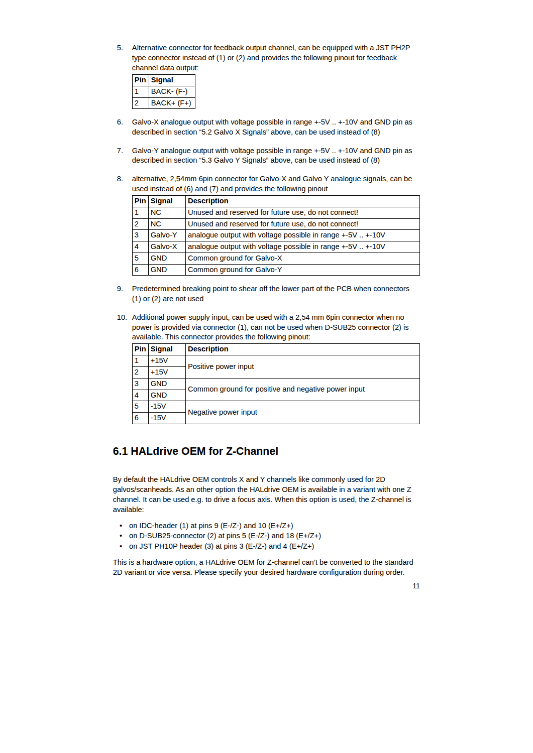Alternative connector for feedback output channel, can be equipped with a JST PH2P type connector instead of (1) or (2) and provides the following pinout for feedback channel data output:
| Pin | Signal |
| --- | --- |
| 1 | BACK- (F-) |
| 2 | BACK+ (F+) |
Galvo-X analogue output with voltage possible in range +-5V .. +-10V and GND pin as described in section “5.2 Galvo X Signals” above, can be used instead of (8)
Galvo-Y analogue output with voltage possible in range +-5V .. +-10V and GND pin as described in section “5.3 Galvo Y Signals” above, can be used instead of (8)
alternative, 2,54mm 6pin connector for Galvo-X and Galvo Y analogue signals, can be used instead of (6) and (7) and provides the following pinout
| Pin | Signal | Description |
| --- | --- | --- |
| 1 | NC | Unused and reserved for future use, do not connect! |
| 2 | NC | Unused and reserved for future use, do not connect! |
| 3 | Galvo-Y | analogue output with voltage possible in range +-5V .. +-10V |
| 4 | Galvo-X | analogue output with voltage possible in range +-5V .. +-10V |
| 5 | GND | Common ground for Galvo-X |
| 6 | GND | Common ground for Galvo-Y |
Predetermined breaking point to shear off the lower part of the PCB when connectors (1) or (2) are not used
Additional power supply input, can be used with a 2,54 mm 6pin connector when no power is provided via connector (1), can not be used when D-SUB25 connector (2) is available. This connector provides the following pinout:
| Pin | Signal | Description |
| --- | --- | --- |
| 1 | +15V | Positive power input |
| 2 | +15V |
| 3 | GND | Common ground for positive and negative power input |
| 4 | GND |
| 5 | -15V | Negative power input |
| 6 | -15V |
6.1 HALdrive OEM for Z-Channel
By default the HALdrive OEM controls X and Y channels like commonly used for 2D galvos/scanheads. As an other option the HALdrive OEM is available in a variant with one Z channel. It can be used e.g. to drive a focus axis. When this option is used, the Z-channel is available:
on IDC-header (1) at pins 9 (E-/Z-) and 10 (E+/Z+)
on D-SUB25-connector (2) at pins 5 (E-/Z-) and 18 (E+/Z+)
on JST PH10P header (3) at pins 3 (E-/Z-) and 4 (E+/Z+)
This is a hardware option, a HALdrive OEM for Z-channel can’t be converted to the standard 2D variant or vice versa. Please specify your desired hardware configuration during order.
11